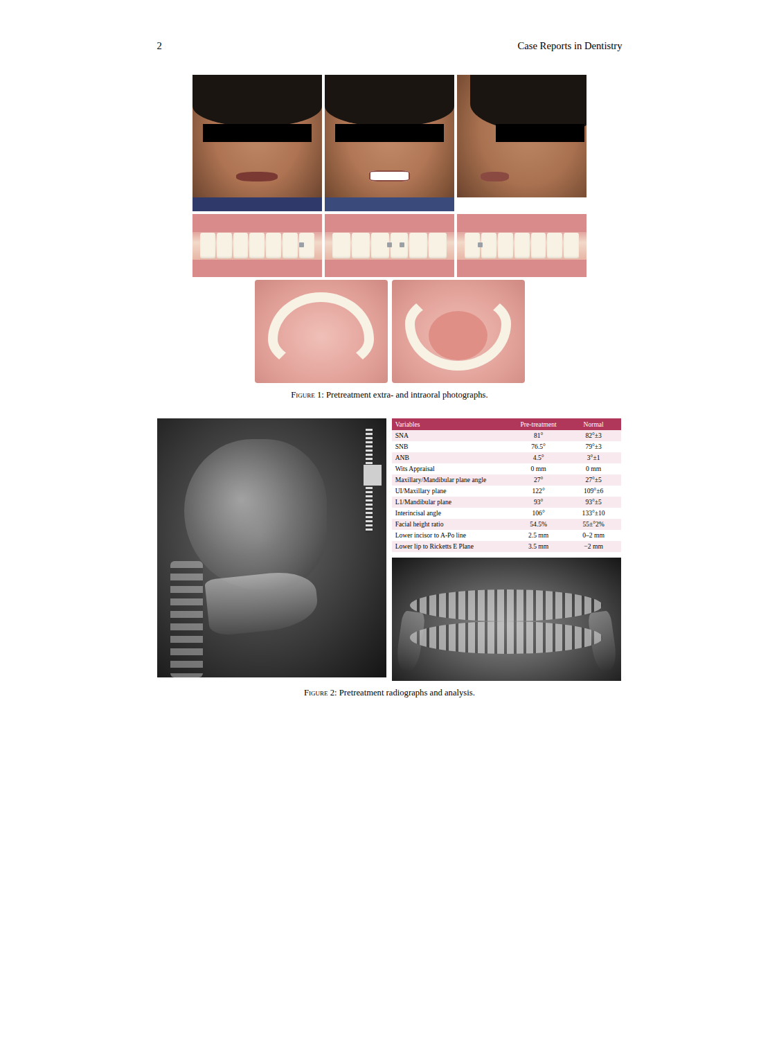2
Case Reports in Dentistry
Figure 1: Pretreatment extra- and intraoral photographs.
| Variables | Pre-treatment | Normal |
| --- | --- | --- |
| SNA | 81° | 82°±3 |
| SNB | 76.5° | 79°±3 |
| ANB | 4.5° | 3°±1 |
| Wits Appraisal | 0 mm | 0 mm |
| Maxillary/Mandibular plane angle | 27° | 27°±5 |
| UI/Maxillary plane | 122° | 109°±6 |
| L1/Mandibular plane | 93° | 93°±5 |
| Interincisal angle | 106° | 133°±10 |
| Facial height ratio | 54.5% | 55±°2% |
| Lower incisor to A-Po line | 2.5 mm | 0–2 mm |
| Lower lip to Ricketts E Plane | 3.5 mm | −2 mm |
Figure 2: Pretreatment radiographs and analysis.